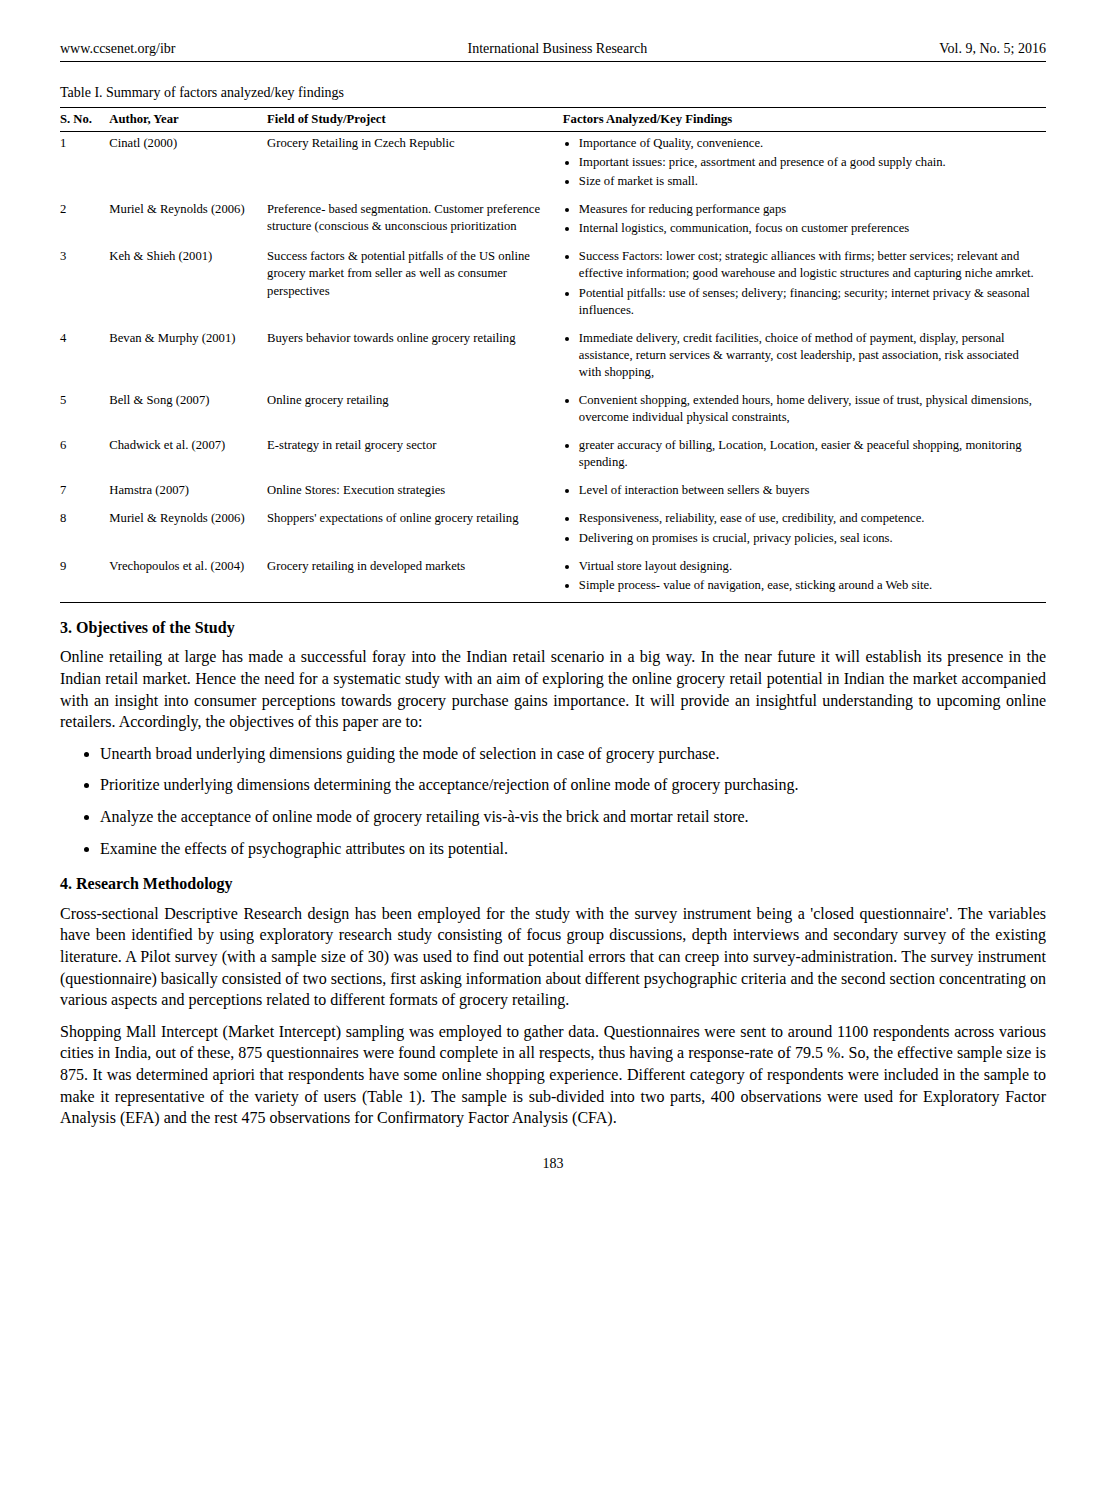www.ccsenet.org/ibr International Business Research Vol. 9, No. 5; 2016
Table I. Summary of factors analyzed/key findings
| S. No. | Author, Year | Field of Study/Project | Factors Analyzed/Key Findings |
| --- | --- | --- | --- |
| 1 | Cinatl (2000) | Grocery Retailing in Czech Republic | Importance of Quality, convenience. Important issues: price, assortment and presence of a good supply chain. Size of market is small. |
| 2 | Muriel & Reynolds (2006) | Preference- based segmentation. Customer preference structure (conscious & unconscious prioritization | Measures for reducing performance gaps Internal logistics, communication, focus on customer preferences |
| 3 | Keh & Shieh (2001) | Success factors & potential pitfalls of the US online grocery market from seller as well as consumer perspectives | Success Factors: lower cost; strategic alliances with firms; better services; relevant and effective information; good warehouse and logistic structures and capturing niche amrket. Potential pitfalls: use of senses; delivery; financing; security; internet privacy & seasonal influences. |
| 4 | Bevan & Murphy (2001) | Buyers behavior towards online grocery retailing | Immediate delivery, credit facilities, choice of method of payment, display, personal assistance, return services & warranty, cost leadership, past association, risk associated with shopping, |
| 5 | Bell & Song (2007) | Online grocery retailing | Convenient shopping, extended hours, home delivery, issue of trust, physical dimensions, overcome individual physical constraints, |
| 6 | Chadwick et al. (2007) | E-strategy in retail grocery sector | greater accuracy of billing, Location, Location, easier & peaceful shopping, monitoring spending. |
| 7 | Hamstra (2007) | Online Stores: Execution strategies | Level of interaction between sellers & buyers |
| 8 | Muriel & Reynolds (2006) | Shoppers' expectations of online grocery retailing | Responsiveness, reliability, ease of use, credibility, and competence. Delivering on promises is crucial, privacy policies, seal icons. |
| 9 | Vrechopoulos et al. (2004) | Grocery retailing in developed markets | Virtual store layout designing. Simple process- value of navigation, ease, sticking around a Web site. |
3. Objectives of the Study
Online retailing at large has made a successful foray into the Indian retail scenario in a big way. In the near future it will establish its presence in the Indian retail market. Hence the need for a systematic study with an aim of exploring the online grocery retail potential in Indian the market accompanied with an insight into consumer perceptions towards grocery purchase gains importance. It will provide an insightful understanding to upcoming online retailers. Accordingly, the objectives of this paper are to:
Unearth broad underlying dimensions guiding the mode of selection in case of grocery purchase.
Prioritize underlying dimensions determining the acceptance/rejection of online mode of grocery purchasing.
Analyze the acceptance of online mode of grocery retailing vis-à-vis the brick and mortar retail store.
Examine the effects of psychographic attributes on its potential.
4. Research Methodology
Cross-sectional Descriptive Research design has been employed for the study with the survey instrument being a 'closed questionnaire'. The variables have been identified by using exploratory research study consisting of focus group discussions, depth interviews and secondary survey of the existing literature. A Pilot survey (with a sample size of 30) was used to find out potential errors that can creep into survey-administration. The survey instrument (questionnaire) basically consisted of two sections, first asking information about different psychographic criteria and the second section concentrating on various aspects and perceptions related to different formats of grocery retailing.
Shopping Mall Intercept (Market Intercept) sampling was employed to gather data. Questionnaires were sent to around 1100 respondents across various cities in India, out of these, 875 questionnaires were found complete in all respects, thus having a response-rate of 79.5 %. So, the effective sample size is 875. It was determined apriori that respondents have some online shopping experience. Different category of respondents were included in the sample to make it representative of the variety of users (Table 1). The sample is sub-divided into two parts, 400 observations were used for Exploratory Factor Analysis (EFA) and the rest 475 observations for Confirmatory Factor Analysis (CFA).
183